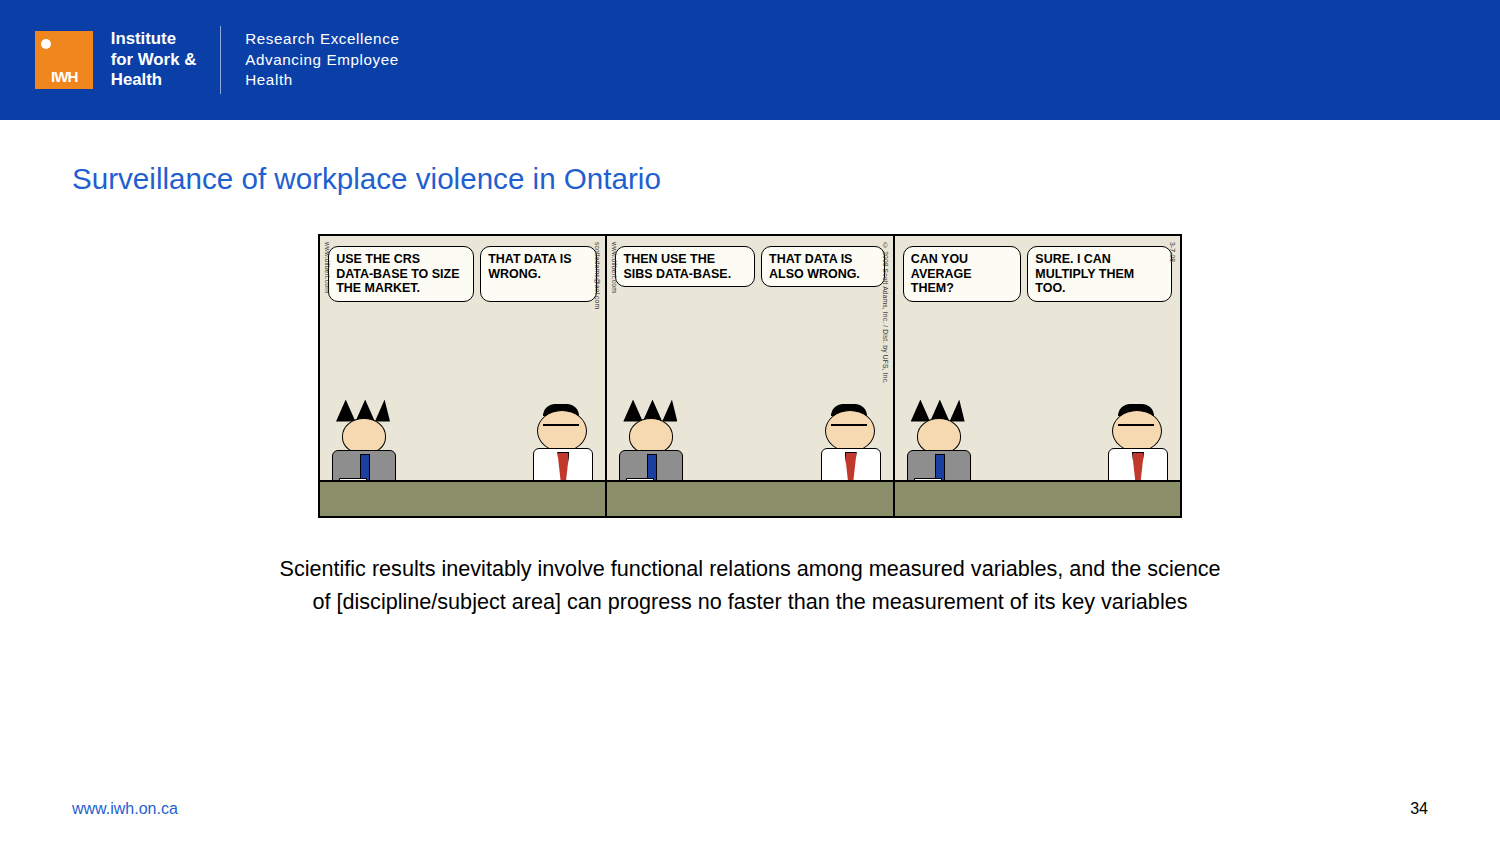Institute
for Work &
Health
Research Excellence
Advancing Employee
Health
Surveillance of workplace violence in Ontario
Use the CRS data‑base to size the market.
That data is wrong.
scottadams@aol.com
www.dilbert.com
Then use the SIBS data‑base.
That data is also wrong.
© 2008 Scott Adams, Inc. / Dist. by UFS, Inc.
www.dilbert.com
Can you average them?
Sure. I can multiply them too.
3-7-08
Scientific results inevitably involve functional relations among measured variables, and the science of [discipline/subject area] can progress no faster than the measurement of its key variables
www.iwh.on.ca 34